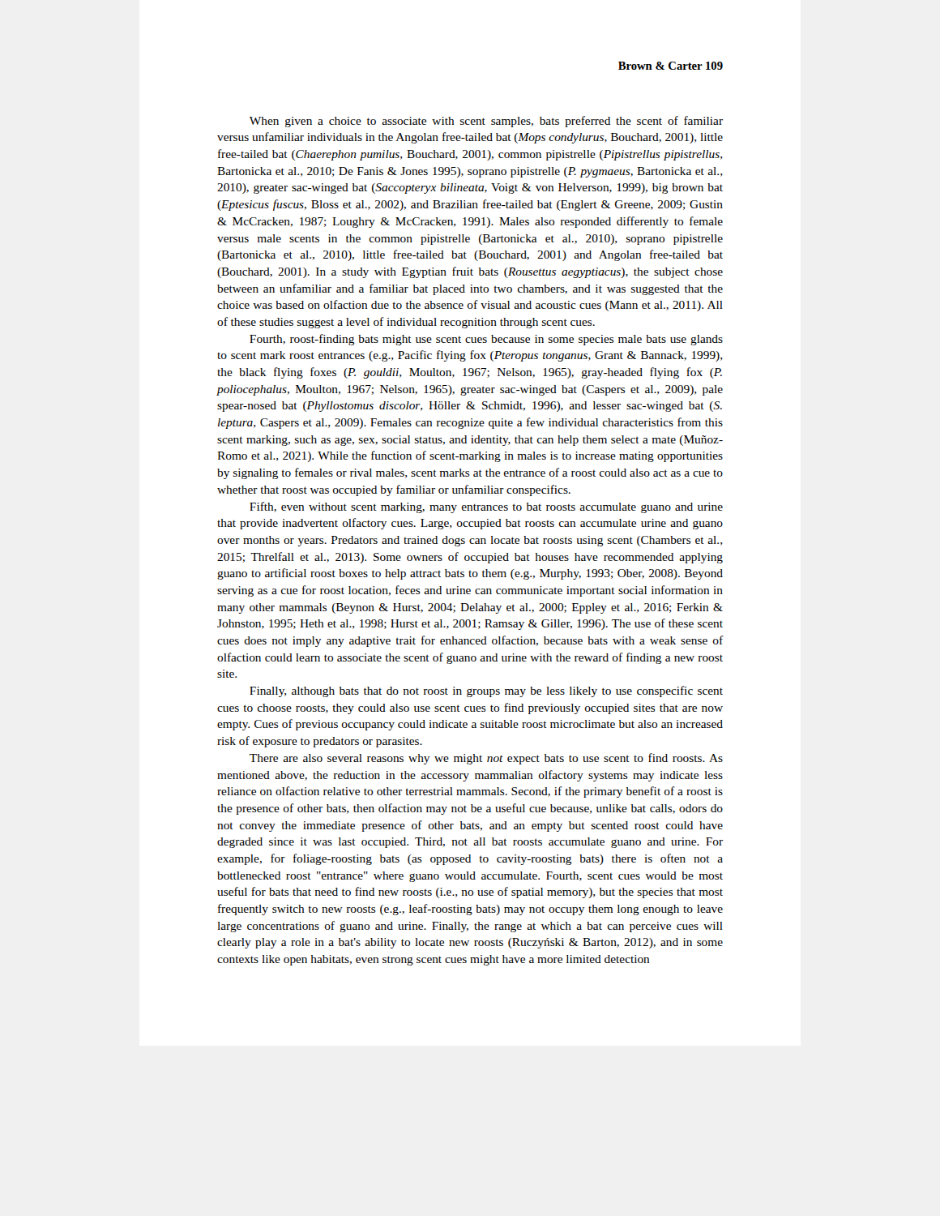Brown & Carter 109
When given a choice to associate with scent samples, bats preferred the scent of familiar versus unfamiliar individuals in the Angolan free-tailed bat (Mops condylurus, Bouchard, 2001), little free-tailed bat (Chaerephon pumilus, Bouchard, 2001), common pipistrelle (Pipistrellus pipistrellus, Bartonicka et al., 2010; De Fanis & Jones 1995), soprano pipistrelle (P. pygmaeus, Bartonicka et al., 2010), greater sac-winged bat (Saccopteryx bilineata, Voigt & von Helverson, 1999), big brown bat (Eptesicus fuscus, Bloss et al., 2002), and Brazilian free-tailed bat (Englert & Greene, 2009; Gustin & McCracken, 1987; Loughry & McCracken, 1991). Males also responded differently to female versus male scents in the common pipistrelle (Bartonicka et al., 2010), soprano pipistrelle (Bartonicka et al., 2010), little free-tailed bat (Bouchard, 2001) and Angolan free-tailed bat (Bouchard, 2001). In a study with Egyptian fruit bats (Rousettus aegyptiacus), the subject chose between an unfamiliar and a familiar bat placed into two chambers, and it was suggested that the choice was based on olfaction due to the absence of visual and acoustic cues (Mann et al., 2011). All of these studies suggest a level of individual recognition through scent cues.
Fourth, roost-finding bats might use scent cues because in some species male bats use glands to scent mark roost entrances (e.g., Pacific flying fox (Pteropus tonganus, Grant & Bannack, 1999), the black flying foxes (P. gouldii, Moulton, 1967; Nelson, 1965), gray-headed flying fox (P. poliocephalus, Moulton, 1967; Nelson, 1965), greater sac-winged bat (Caspers et al., 2009), pale spear-nosed bat (Phyllostomus discolor, Höller & Schmidt, 1996), and lesser sac-winged bat (S. leptura, Caspers et al., 2009). Females can recognize quite a few individual characteristics from this scent marking, such as age, sex, social status, and identity, that can help them select a mate (Muñoz-Romo et al., 2021). While the function of scent-marking in males is to increase mating opportunities by signaling to females or rival males, scent marks at the entrance of a roost could also act as a cue to whether that roost was occupied by familiar or unfamiliar conspecifics.
Fifth, even without scent marking, many entrances to bat roosts accumulate guano and urine that provide inadvertent olfactory cues. Large, occupied bat roosts can accumulate urine and guano over months or years. Predators and trained dogs can locate bat roosts using scent (Chambers et al., 2015; Threlfall et al., 2013). Some owners of occupied bat houses have recommended applying guano to artificial roost boxes to help attract bats to them (e.g., Murphy, 1993; Ober, 2008). Beyond serving as a cue for roost location, feces and urine can communicate important social information in many other mammals (Beynon & Hurst, 2004; Delahay et al., 2000; Eppley et al., 2016; Ferkin & Johnston, 1995; Heth et al., 1998; Hurst et al., 2001; Ramsay & Giller, 1996). The use of these scent cues does not imply any adaptive trait for enhanced olfaction, because bats with a weak sense of olfaction could learn to associate the scent of guano and urine with the reward of finding a new roost site.
Finally, although bats that do not roost in groups may be less likely to use conspecific scent cues to choose roosts, they could also use scent cues to find previously occupied sites that are now empty. Cues of previous occupancy could indicate a suitable roost microclimate but also an increased risk of exposure to predators or parasites.
There are also several reasons why we might not expect bats to use scent to find roosts. As mentioned above, the reduction in the accessory mammalian olfactory systems may indicate less reliance on olfaction relative to other terrestrial mammals. Second, if the primary benefit of a roost is the presence of other bats, then olfaction may not be a useful cue because, unlike bat calls, odors do not convey the immediate presence of other bats, and an empty but scented roost could have degraded since it was last occupied. Third, not all bat roosts accumulate guano and urine. For example, for foliage-roosting bats (as opposed to cavity-roosting bats) there is often not a bottlenecked roost "entrance" where guano would accumulate. Fourth, scent cues would be most useful for bats that need to find new roosts (i.e., no use of spatial memory), but the species that most frequently switch to new roosts (e.g., leaf-roosting bats) may not occupy them long enough to leave large concentrations of guano and urine. Finally, the range at which a bat can perceive cues will clearly play a role in a bat's ability to locate new roosts (Ruczyński & Barton, 2012), and in some contexts like open habitats, even strong scent cues might have a more limited detection